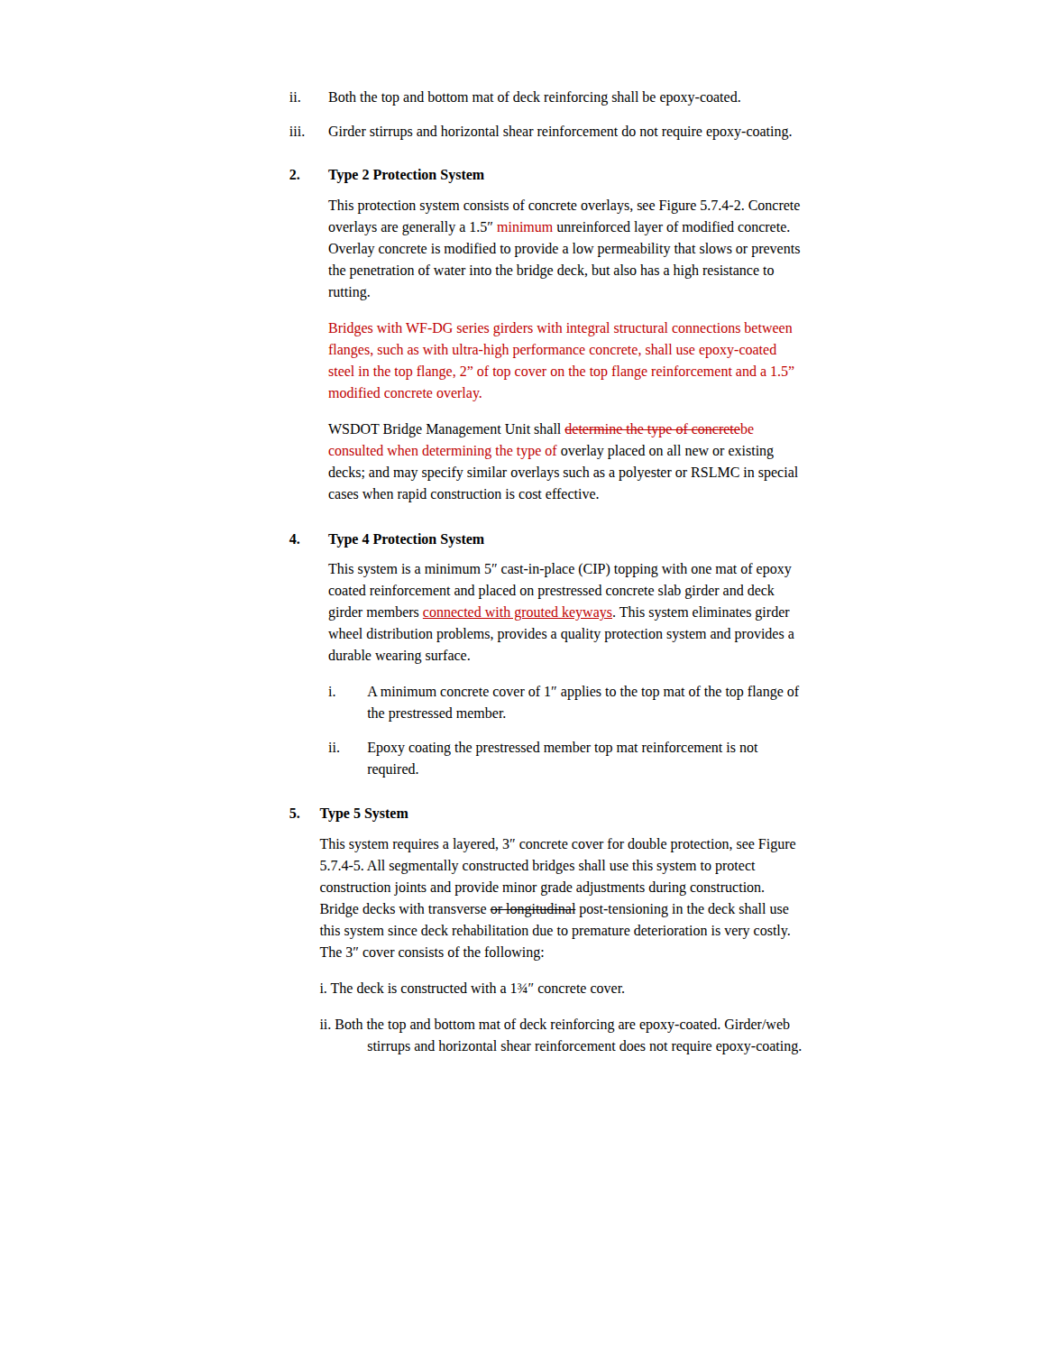ii. Both the top and bottom mat of deck reinforcing shall be epoxy-coated.
iii. Girder stirrups and horizontal shear reinforcement do not require epoxy-coating.
2. Type 2 Protection System
This protection system consists of concrete overlays, see Figure 5.7.4-2. Concrete overlays are generally a 1.5″ minimum unreinforced layer of modified concrete. Overlay concrete is modified to provide a low permeability that slows or prevents the penetration of water into the bridge deck, but also has a high resistance to rutting.
Bridges with WF-DG series girders with integral structural connections between flanges, such as with ultra-high performance concrete, shall use epoxy-coated steel in the top flange, 2” of top cover on the top flange reinforcement and a 1.5” modified concrete overlay.
WSDOT Bridge Management Unit shall determine the type of concrete be consulted when determining the type of overlay placed on all new or existing decks; and may specify similar overlays such as a polyester or RSLMC in special cases when rapid construction is cost effective.
4. Type 4 Protection System
This system is a minimum 5″ cast-in-place (CIP) topping with one mat of epoxy coated reinforcement and placed on prestressed concrete slab girder and deck girder members connected with grouted keyways. This system eliminates girder wheel distribution problems, provides a quality protection system and provides a durable wearing surface.
i. A minimum concrete cover of 1″ applies to the top mat of the top flange of the prestressed member.
ii. Epoxy coating the prestressed member top mat reinforcement is not required.
5. Type 5 System
This system requires a layered, 3″ concrete cover for double protection, see Figure 5.7.4-5. All segmentally constructed bridges shall use this system to protect construction joints and provide minor grade adjustments during construction. Bridge decks with transverse or longitudinal post-tensioning in the deck shall use this system since deck rehabilitation due to premature deterioration is very costly. The 3″ cover consists of the following:
i. The deck is constructed with a 1¾″ concrete cover.
ii. Both the top and bottom mat of deck reinforcing are epoxy-coated. Girder/web stirrups and horizontal shear reinforcement does not require epoxy-coating.